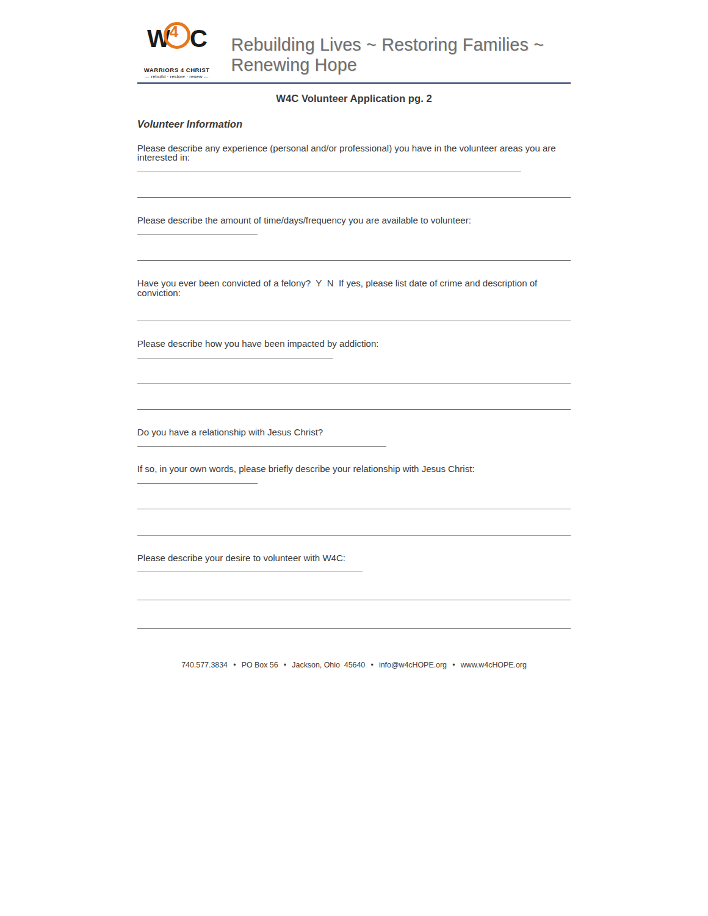W 4 C
WARRIORS 4 CHRIST
— rebuild · restore · renew —
Rebuilding Lives ~ Restoring Families ~ Renewing Hope
W4C Volunteer Application pg. 2
Volunteer Information
Please describe any experience (personal and/or professional) you have in the volunteer areas you are
interested in:
Please describe the amount of time/days/frequency you are available to volunteer:
Have you ever been convicted of a felony? Y N If yes, please list date of crime and description of conviction:
Please describe how you have been impacted by addiction:
Do you have a relationship with Jesus Christ?
If so, in your own words, please briefly describe your relationship with Jesus Christ:
Please describe your desire to volunteer with W4C:
740.577.3834 • PO Box 56 • Jackson, Ohio 45640 • info@w4cHOPE.org • www.w4cHOPE.org